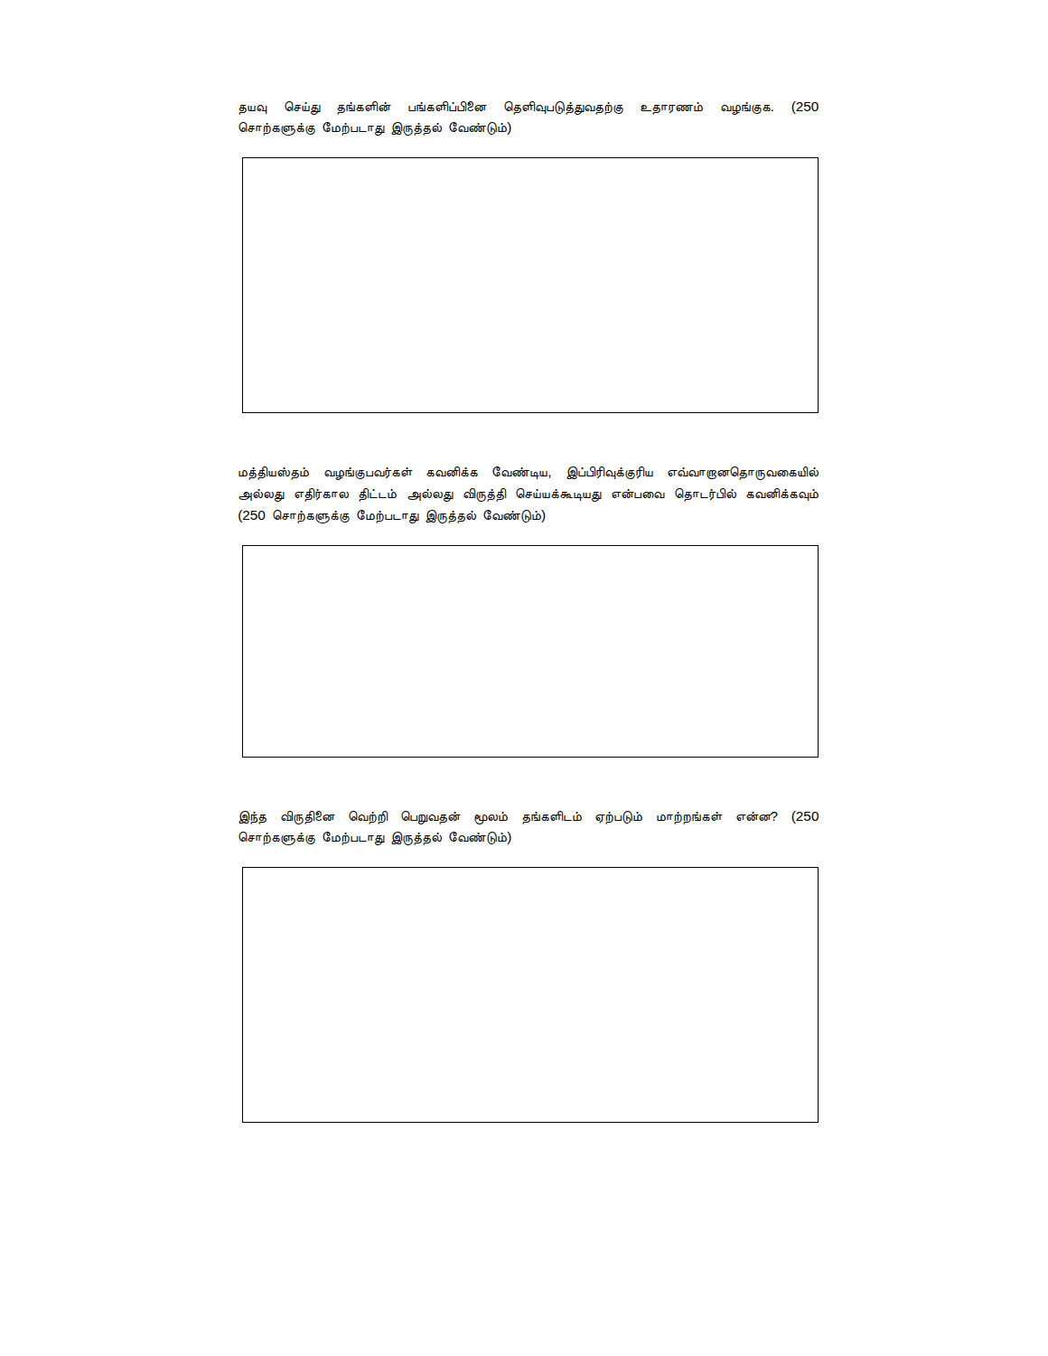தயவு செய்து தங்களின் பங்களிப்பினை தெளிவுபடுத்துவதற்கு உதாரணம் வழங்குக. (250 சொற்களுக்கு மேற்படாது இருத்தல் வேண்டும்)
மத்தியஸ்தம் வழங்குபவர்கள் கவனிக்க வேண்டிய, இப்பிரிவுக்குரிய எவ்வாறானதொருவகையில் அல்லது எதிர்கால திட்டம் அல்லது விருத்தி செய்யக்கூடியது என்பவை தொடர்பில் கவனிக்கவும் (250 சொற்களுக்கு மேற்படாது இருத்தல் வேண்டும்)
இந்த விருதினை வெற்றி பெறுவதன் மூலம் தங்களிடம் ஏற்படும் மாற்றங்கள் என்ன? (250 சொற்களுக்கு மேற்படாது இருத்தல் வேண்டும்)